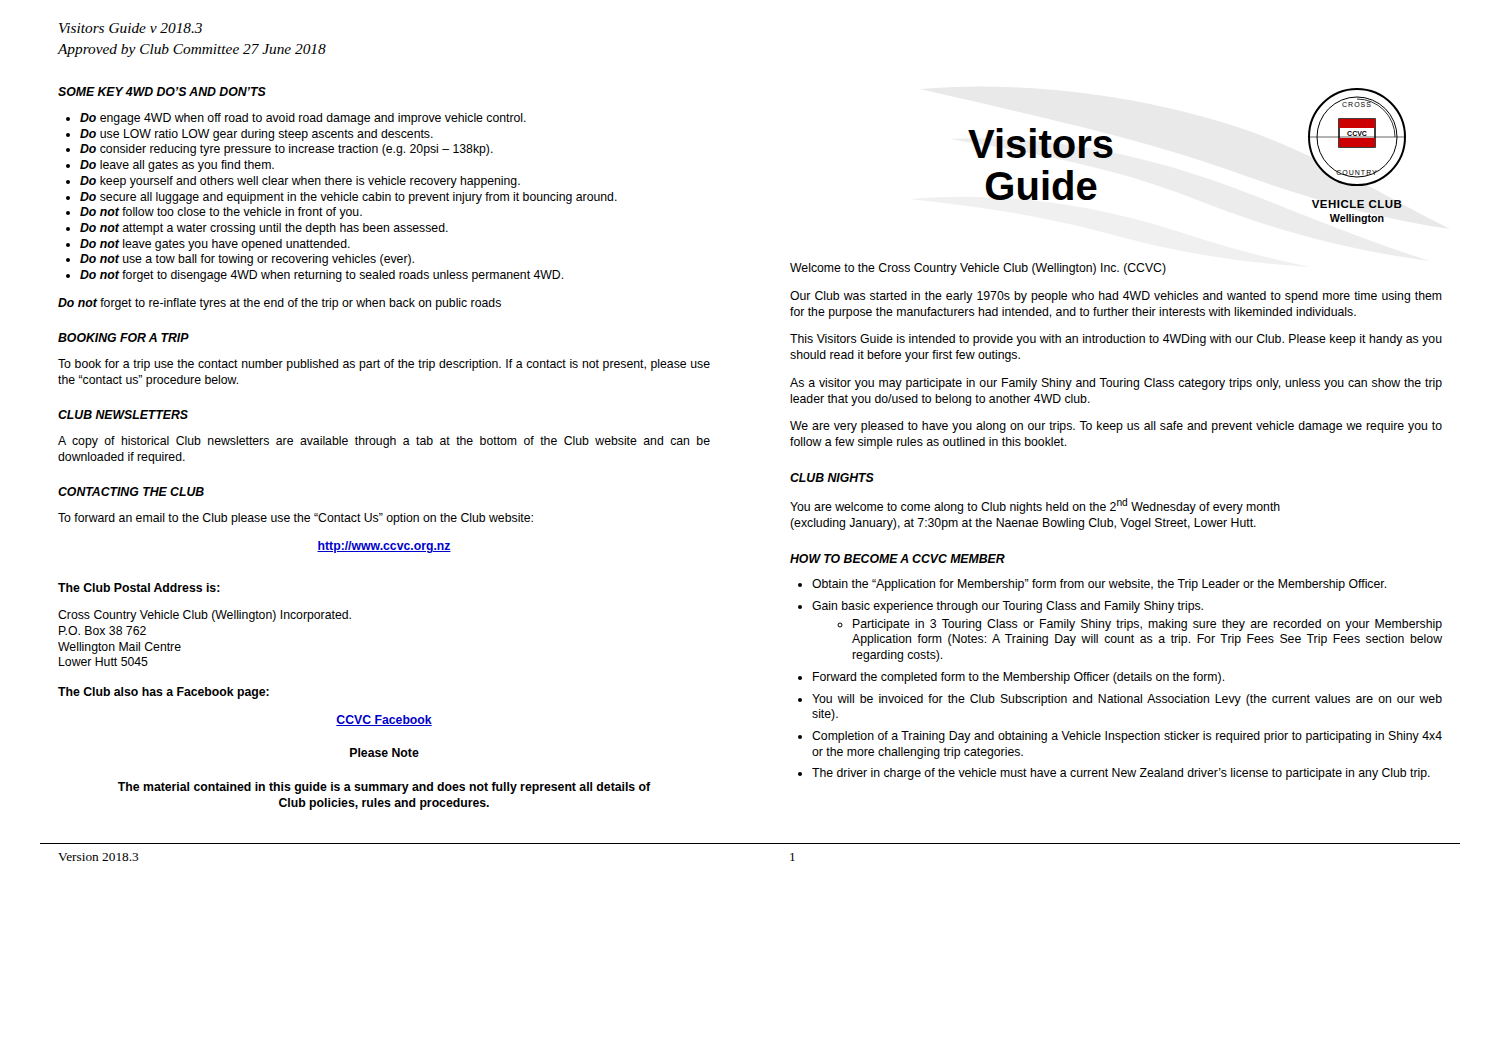Visitors Guide v 2018.3
Approved by Club Committee 27 June 2018
SOME KEY 4WD DO’S AND DON’TS
Do engage 4WD when off road to avoid road damage and improve vehicle control.
Do use LOW ratio LOW gear during steep ascents and descents.
Do consider reducing tyre pressure to increase traction (e.g. 20psi – 138kp).
Do leave all gates as you find them.
Do keep yourself and others well clear when there is vehicle recovery happening.
Do secure all luggage and equipment in the vehicle cabin to prevent injury from it bouncing around.
Do not follow too close to the vehicle in front of you.
Do not attempt a water crossing until the depth has been assessed.
Do not leave gates you have opened unattended.
Do not use a tow ball for towing or recovering vehicles (ever).
Do not forget to disengage 4WD when returning to sealed roads unless permanent 4WD.
Do not forget to re-inflate tyres at the end of the trip or when back on public roads
BOOKING FOR A TRIP
To book for a trip use the contact number published as part of the trip description. If a contact is not present, please use the “contact us” procedure below.
CLUB NEWSLETTERS
A copy of historical Club newsletters are available through a tab at the bottom of the Club website and can be downloaded if required.
CONTACTING THE CLUB
To forward an email to the Club please use the “Contact Us” option on the Club website:
http://www.ccvc.org.nz
The Club Postal Address is:
Cross Country Vehicle Club (Wellington) Incorporated.
P.O. Box 38 762
Wellington Mail Centre
Lower Hutt 5045
The Club also has a Facebook page:
CCVC Facebook
Please Note
The material contained in this guide is a summary and does not fully represent all details of
Club policies, rules and procedures.
CROSS COUNTRY CCVC
VEHICLE CLUBWellington
Visitors
Guide
Welcome to the Cross Country Vehicle Club (Wellington) Inc. (CCVC)
Our Club was started in the early 1970s by people who had 4WD vehicles and wanted to spend more time using them for the purpose the manufacturers had intended, and to further their interests with likeminded individuals.
This Visitors Guide is intended to provide you with an introduction to 4WDing with our Club. Please keep it handy as you should read it before your first few outings.
As a visitor you may participate in our Family Shiny and Touring Class category trips only, unless you can show the trip leader that you do/used to belong to another 4WD club.
We are very pleased to have you along on our trips. To keep us all safe and prevent vehicle damage we require you to follow a few simple rules as outlined in this booklet.
CLUB NIGHTS
You are welcome to come along to Club nights held on the 2nd Wednesday of every month
(excluding January), at 7:30pm at the Naenae Bowling Club, Vogel Street, Lower Hutt.
HOW TO BECOME A CCVC MEMBER
Obtain the “Application for Membership” form from our website, the Trip Leader or the Membership Officer.
Gain basic experience through our Touring Class and Family Shiny trips.
Participate in 3 Touring Class or Family Shiny trips, making sure they are recorded on your Membership Application form (Notes: A Training Day will count as a trip. For Trip Fees See Trip Fees section below regarding costs).
Forward the completed form to the Membership Officer (details on the form).
You will be invoiced for the Club Subscription and National Association Levy (the current values are on our web site).
Completion of a Training Day and obtaining a Vehicle Inspection sticker is required prior to participating in Shiny 4x4 or the more challenging trip categories.
The driver in charge of the vehicle must have a current New Zealand driver’s license to participate in any Club trip.
Version 2018.3
1